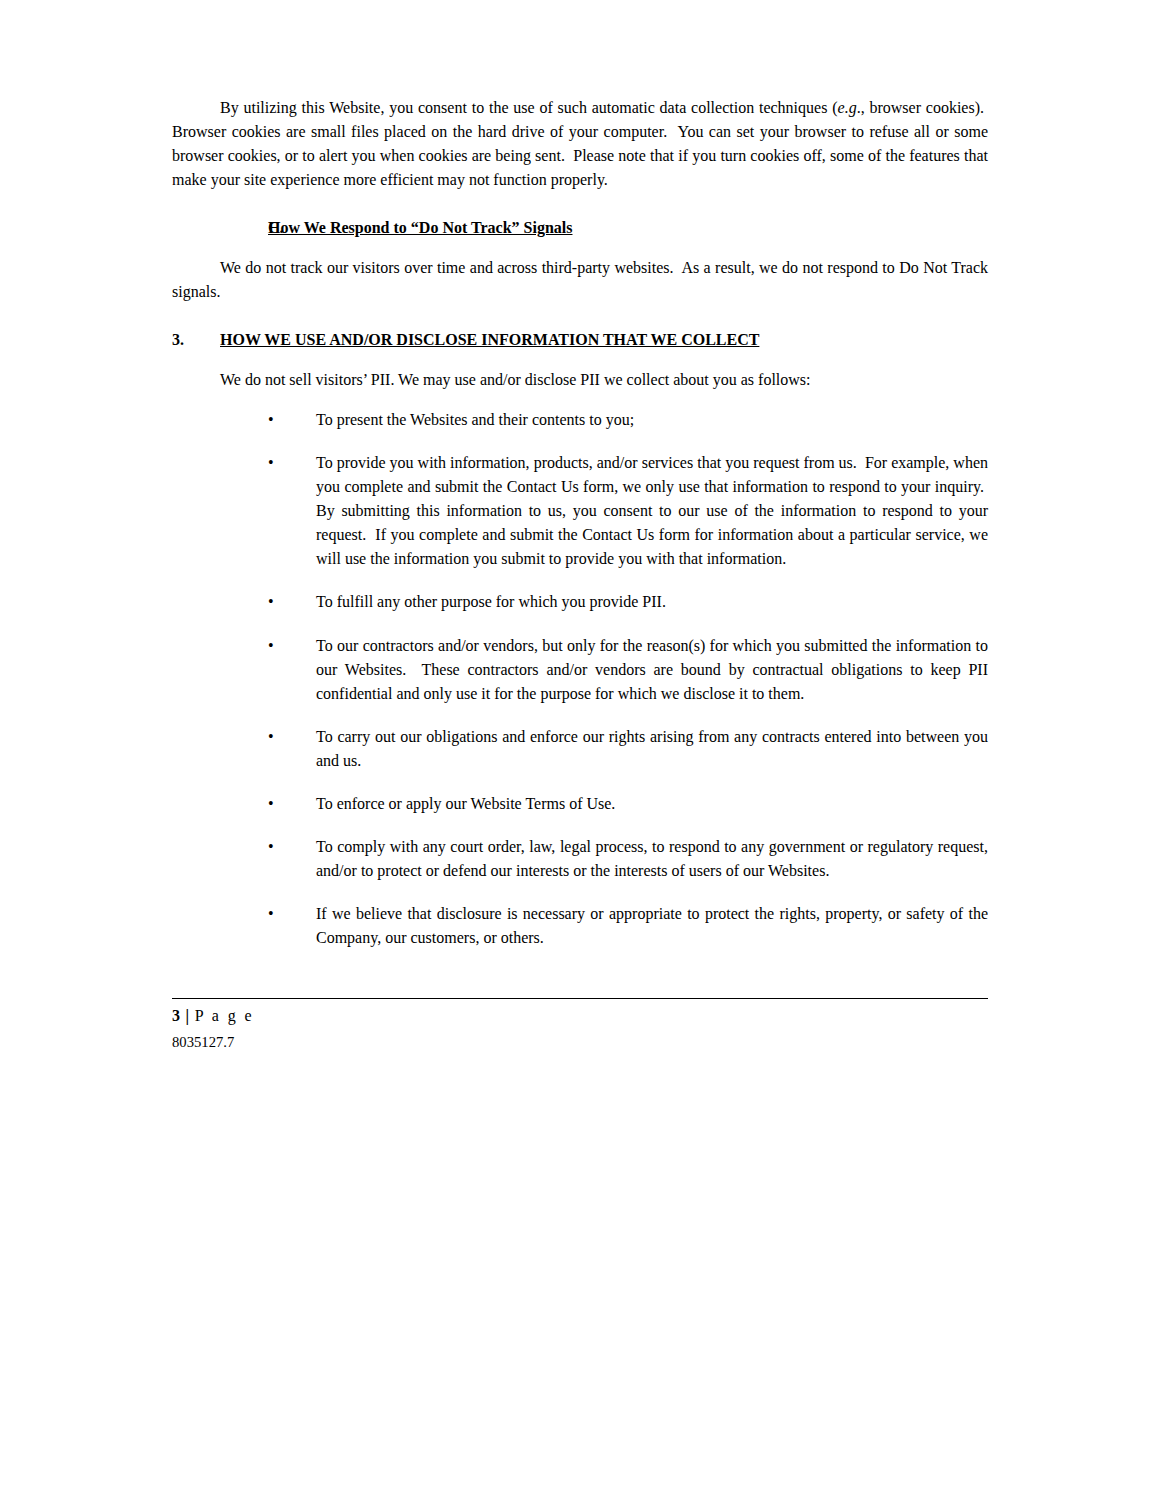By utilizing this Website, you consent to the use of such automatic data collection techniques (e.g., browser cookies). Browser cookies are small files placed on the hard drive of your computer. You can set your browser to refuse all or some browser cookies, or to alert you when cookies are being sent. Please note that if you turn cookies off, some of the features that make your site experience more efficient may not function properly.
C. How We Respond to “Do Not Track” Signals
We do not track our visitors over time and across third-party websites. As a result, we do not respond to Do Not Track signals.
3. HOW WE USE AND/OR DISCLOSE INFORMATION THAT WE COLLECT
We do not sell visitors’ PII. We may use and/or disclose PII we collect about you as follows:
To present the Websites and their contents to you;
To provide you with information, products, and/or services that you request from us. For example, when you complete and submit the Contact Us form, we only use that information to respond to your inquiry. By submitting this information to us, you consent to our use of the information to respond to your request. If you complete and submit the Contact Us form for information about a particular service, we will use the information you submit to provide you with that information.
To fulfill any other purpose for which you provide PII.
To our contractors and/or vendors, but only for the reason(s) for which you submitted the information to our Websites. These contractors and/or vendors are bound by contractual obligations to keep PII confidential and only use it for the purpose for which we disclose it to them.
To carry out our obligations and enforce our rights arising from any contracts entered into between you and us.
To enforce or apply our Website Terms of Use.
To comply with any court order, law, legal process, to respond to any government or regulatory request, and/or to protect or defend our interests or the interests of users of our Websites.
If we believe that disclosure is necessary or appropriate to protect the rights, property, or safety of the Company, our customers, or others.
3 | P a g e
8035127.7